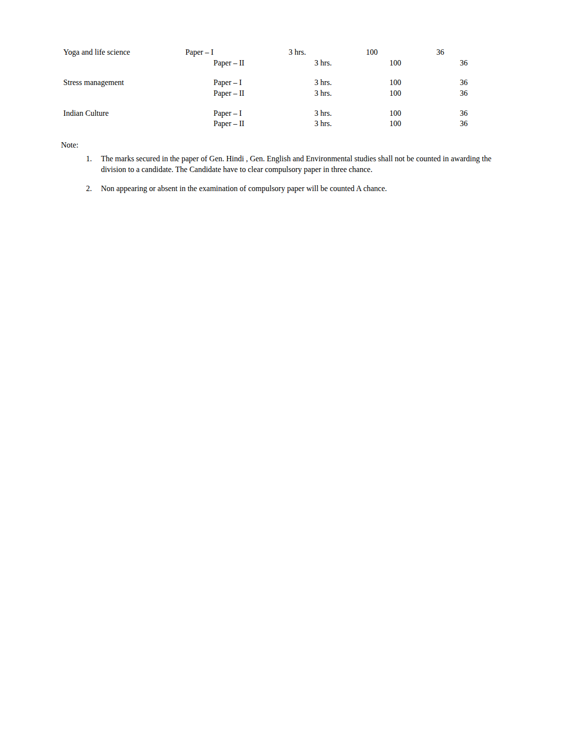| Yoga and life science | Paper – I | 3 hrs. | 100 | 36 |
| | Paper – II | 3 hrs. | 100 | 36 |
| Stress management | Paper – I | 3 hrs. | 100 | 36 |
| | Paper – II | 3 hrs. | 100 | 36 |
| Indian Culture | Paper – I | 3 hrs. | 100 | 36 |
| | Paper – II | 3 hrs. | 100 | 36 |
Note:
The marks secured in the paper of Gen. Hindi , Gen. English and Environmental studies shall not be counted in awarding the division to a candidate. The Candidate have to clear compulsory paper in three chance.
Non appearing or absent in the examination of compulsory paper will be counted A chance.